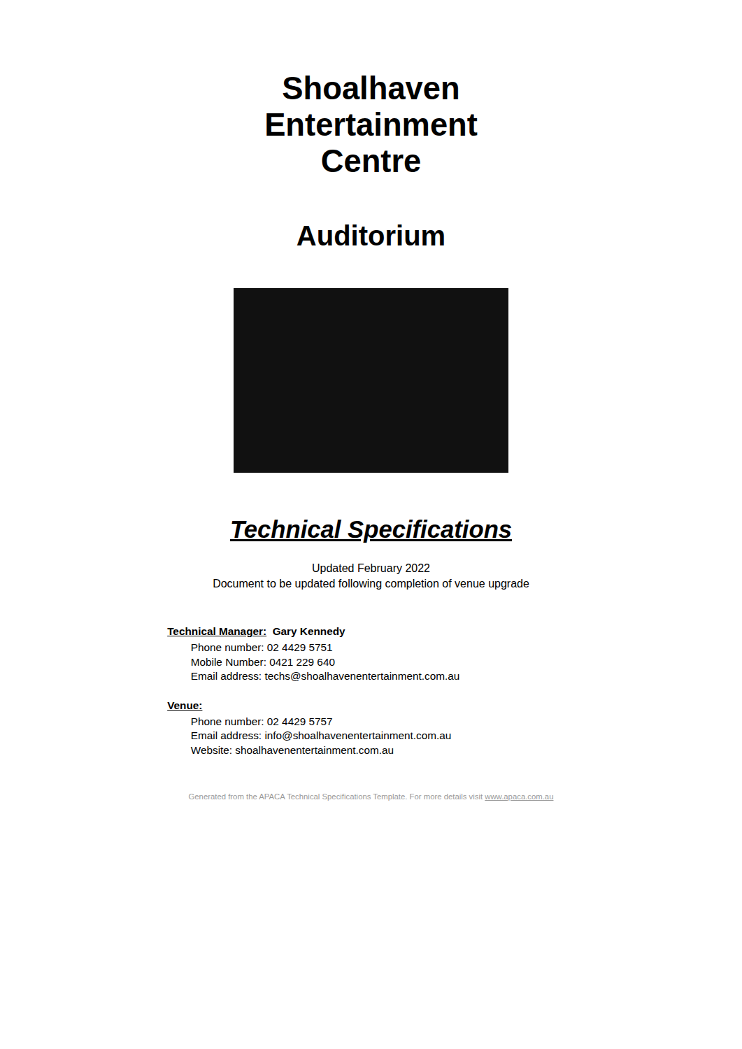Shoalhaven
Entertainment
Centre
Auditorium
Technical Specifications
Updated February 2022
Document to be updated following completion of venue upgrade
Technical Manager: Gary Kennedy
Phone number: 02 4429 5751
Mobile Number: 0421 229 640
Email address: techs@shoalhavenentertainment.com.au
Venue:
Phone number: 02 4429 5757
Email address: info@shoalhavenentertainment.com.au
Website: shoalhavenentertainment.com.au
Generated from the APACA Technical Specifications Template. For more details visit www.apaca.com.au